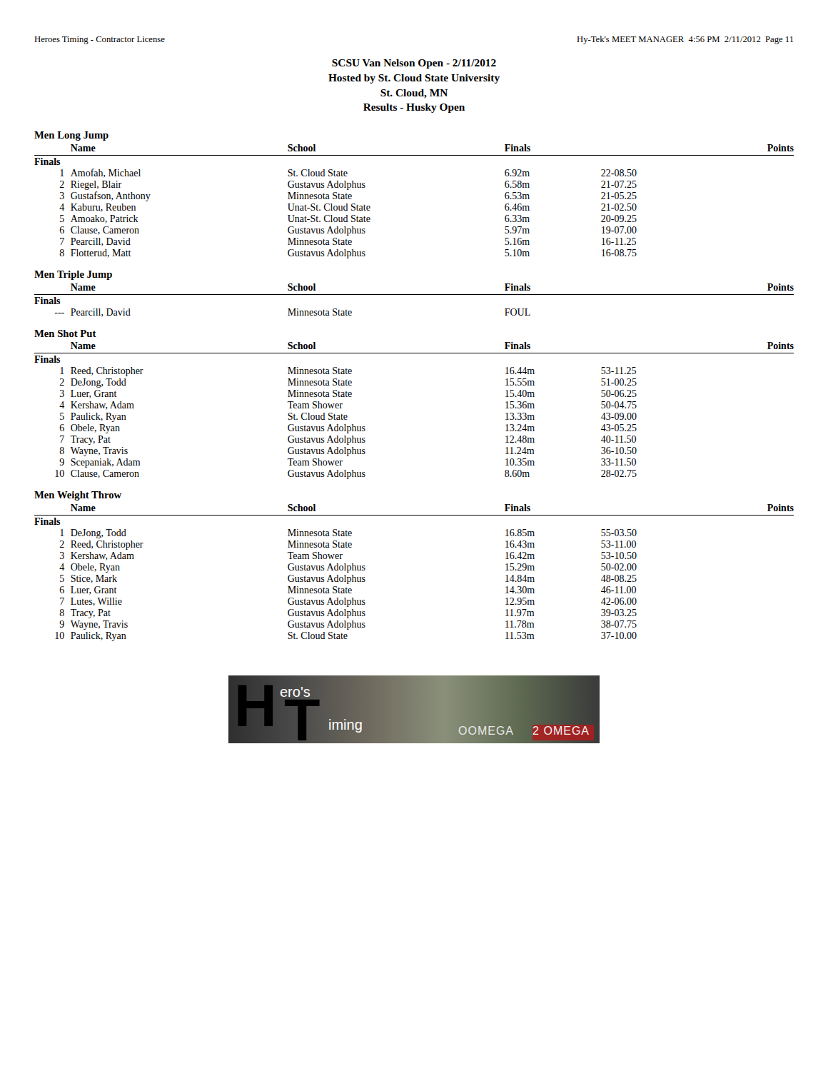Heroes Timing - Contractor License
Hy-Tek's MEET MANAGER 4:56 PM 2/11/2012 Page 11
SCSU Van Nelson Open - 2/11/2012
Hosted by St. Cloud State University
St. Cloud, MN
Results - Husky Open
Men Long Jump
| | Name | School | Finals | Points |
| --- | --- | --- | --- | --- |
| Finals |
| 1 | Amofah, Michael | St. Cloud State | 6.92m | 22-08.50 | |
| 2 | Riegel, Blair | Gustavus Adolphus | 6.58m | 21-07.25 | |
| 3 | Gustafson, Anthony | Minnesota State | 6.53m | 21-05.25 | |
| 4 | Kaburu, Reuben | Unat-St. Cloud State | 6.46m | 21-02.50 | |
| 5 | Amoako, Patrick | Unat-St. Cloud State | 6.33m | 20-09.25 | |
| 6 | Clause, Cameron | Gustavus Adolphus | 5.97m | 19-07.00 | |
| 7 | Pearcill, David | Minnesota State | 5.16m | 16-11.25 | |
| 8 | Flotterud, Matt | Gustavus Adolphus | 5.10m | 16-08.75 | |
Men Triple Jump
| | Name | School | Finals | Points |
| --- | --- | --- | --- | --- |
| Finals |
| --- | Pearcill, David | Minnesota State | FOUL | | |
Men Shot Put
| | Name | School | Finals | Points |
| --- | --- | --- | --- | --- |
| Finals |
| 1 | Reed, Christopher | Minnesota State | 16.44m | 53-11.25 | |
| 2 | DeJong, Todd | Minnesota State | 15.55m | 51-00.25 | |
| 3 | Luer, Grant | Minnesota State | 15.40m | 50-06.25 | |
| 4 | Kershaw, Adam | Team Shower | 15.36m | 50-04.75 | |
| 5 | Paulick, Ryan | St. Cloud State | 13.33m | 43-09.00 | |
| 6 | Obele, Ryan | Gustavus Adolphus | 13.24m | 43-05.25 | |
| 7 | Tracy, Pat | Gustavus Adolphus | 12.48m | 40-11.50 | |
| 8 | Wayne, Travis | Gustavus Adolphus | 11.24m | 36-10.50 | |
| 9 | Scepaniak, Adam | Team Shower | 10.35m | 33-11.50 | |
| 10 | Clause, Cameron | Gustavus Adolphus | 8.60m | 28-02.75 | |
Men Weight Throw
| | Name | School | Finals | Points |
| --- | --- | --- | --- | --- |
| Finals |
| 1 | DeJong, Todd | Minnesota State | 16.85m | 55-03.50 | |
| 2 | Reed, Christopher | Minnesota State | 16.43m | 53-11.00 | |
| 3 | Kershaw, Adam | Team Shower | 16.42m | 53-10.50 | |
| 4 | Obele, Ryan | Gustavus Adolphus | 15.29m | 50-02.00 | |
| 5 | Stice, Mark | Gustavus Adolphus | 14.84m | 48-08.25 | |
| 6 | Luer, Grant | Minnesota State | 14.30m | 46-11.00 | |
| 7 | Lutes, Willie | Gustavus Adolphus | 12.95m | 42-06.00 | |
| 8 | Tracy, Pat | Gustavus Adolphus | 11.97m | 39-03.25 | |
| 9 | Wayne, Travis | Gustavus Adolphus | 11.78m | 38-07.75 | |
| 10 | Paulick, Ryan | St. Cloud State | 11.53m | 37-10.00 | |
H ero's T iming OOMEGA 2 OMEGA